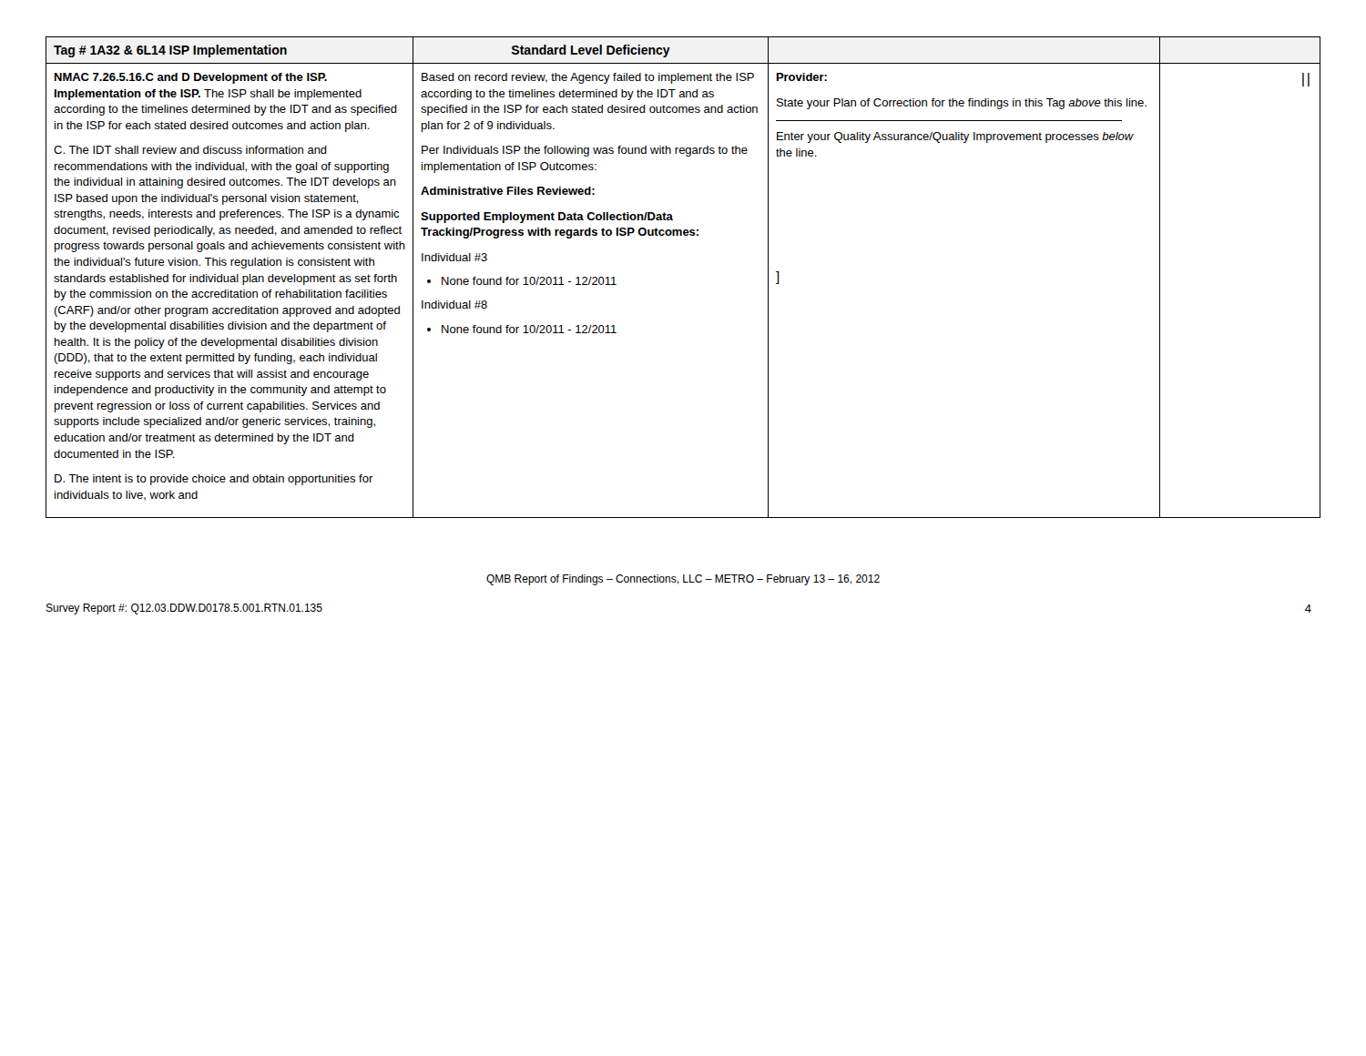| Tag # 1A32 & 6L14 ISP Implementation | Standard Level Deficiency | | |
| NMAC 7.26.5.16.C and D Development of the ISP. Implementation of the ISP. The ISP shall be implemented according to the timelines determined by the IDT and as specified in the ISP for each stated desired outcomes and action plan. C. The IDT shall review and discuss information and recommendations with the individual, with the goal of supporting the individual in attaining desired outcomes. The IDT develops an ISP based upon the individual's personal vision statement, strengths, needs, interests and preferences. The ISP is a dynamic document, revised periodically, as needed, and amended to reflect progress towards personal goals and achievements consistent with the individual's future vision. This regulation is consistent with standards established for individual plan development as set forth by the commission on the accreditation of rehabilitation facilities (CARF) and/or other program accreditation approved and adopted by the developmental disabilities division and the department of health. It is the policy of the developmental disabilities division (DDD), that to the extent permitted by funding, each individual receive supports and services that will assist and encourage independence and productivity in the community and attempt to prevent regression or loss of current capabilities. Services and supports include specialized and/or generic services, training, education and/or treatment as determined by the IDT and documented in the ISP. D. The intent is to provide choice and obtain opportunities for individuals to live, work and | Based on record review, the Agency failed to implement the ISP according to the timelines determined by the IDT and as specified in the ISP for each stated desired outcomes and action plan for 2 of 9 individuals. Per Individuals ISP the following was found with regards to the implementation of ISP Outcomes: Administrative Files Reviewed: Supported Employment Data Collection/Data Tracking/Progress with regards to ISP Outcomes: Individual #3 None found for 10/2011 - 12/2011 Individual #8 None found for 10/2011 - 12/2011 | Provider: State your Plan of Correction for the findings in this Tag above this line. Enter your Quality Assurance/Quality Improvement processes below the line. ] | // |
QMB Report of Findings – Connections, LLC – METRO – February 13 – 16, 2012
Survey Report #: Q12.03.DDW.D0178.5.001.RTN.01.135
4